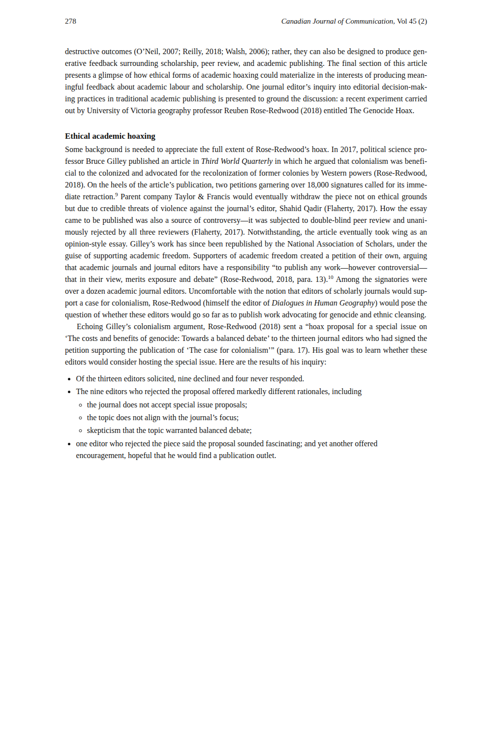278 Canadian Journal of Communication, Vol 45 (2)
destructive outcomes (O’Neil, 2007; Reilly, 2018; Walsh, 2006); rather, they can also be designed to produce generative feedback surrounding scholarship, peer review, and academic publishing. The final section of this article presents a glimpse of how ethical forms of academic hoaxing could materialize in the interests of producing meaningful feedback about academic labour and scholarship. One journal editor’s inquiry into editorial decision-making practices in traditional academic publishing is presented to ground the discussion: a recent experiment carried out by University of Victoria geography professor Reuben Rose-Redwood (2018) entitled The Genocide Hoax.
Ethical academic hoaxing
Some background is needed to appreciate the full extent of Rose-Redwood’s hoax. In 2017, political science professor Bruce Gilley published an article in Third World Quarterly in which he argued that colonialism was beneficial to the colonized and advocated for the recolonization of former colonies by Western powers (Rose-Redwood, 2018). On the heels of the article’s publication, two petitions garnering over 18,000 signatures called for its immediate retraction.9 Parent company Taylor & Francis would eventually withdraw the piece not on ethical grounds but due to credible threats of violence against the journal’s editor, Shahid Qadir (Flaherty, 2017). How the essay came to be published was also a source of controversy—it was subjected to double-blind peer review and unanimously rejected by all three reviewers (Flaherty, 2017). Notwithstanding, the article eventually took wing as an opinion-style essay. Gilley’s work has since been republished by the National Association of Scholars, under the guise of supporting academic freedom. Supporters of academic freedom created a petition of their own, arguing that academic journals and journal editors have a responsibility “to publish any work—however controversial—that in their view, merits exposure and debate” (Rose-Redwood, 2018, para. 13).10 Among the signatories were over a dozen academic journal editors. Uncomfortable with the notion that editors of scholarly journals would support a case for colonialism, Rose-Redwood (himself the editor of Dialogues in Human Geography) would pose the question of whether these editors would go so far as to publish work advocating for genocide and ethnic cleansing.
Echoing Gilley’s colonialism argument, Rose-Redwood (2018) sent a “hoax proposal for a special issue on ‘The costs and benefits of genocide: Towards a balanced debate’ to the thirteen journal editors who had signed the petition supporting the publication of ‘The case for colonialism’” (para. 17). His goal was to learn whether these editors would consider hosting the special issue. Here are the results of his inquiry:
Of the thirteen editors solicited, nine declined and four never responded.
The nine editors who rejected the proposal offered markedly different rationales, including
the journal does not accept special issue proposals;
the topic does not align with the journal’s focus;
skepticism that the topic warranted balanced debate;
one editor who rejected the piece said the proposal sounded fascinating; and yet another offered encouragement, hopeful that he would find a publication outlet.